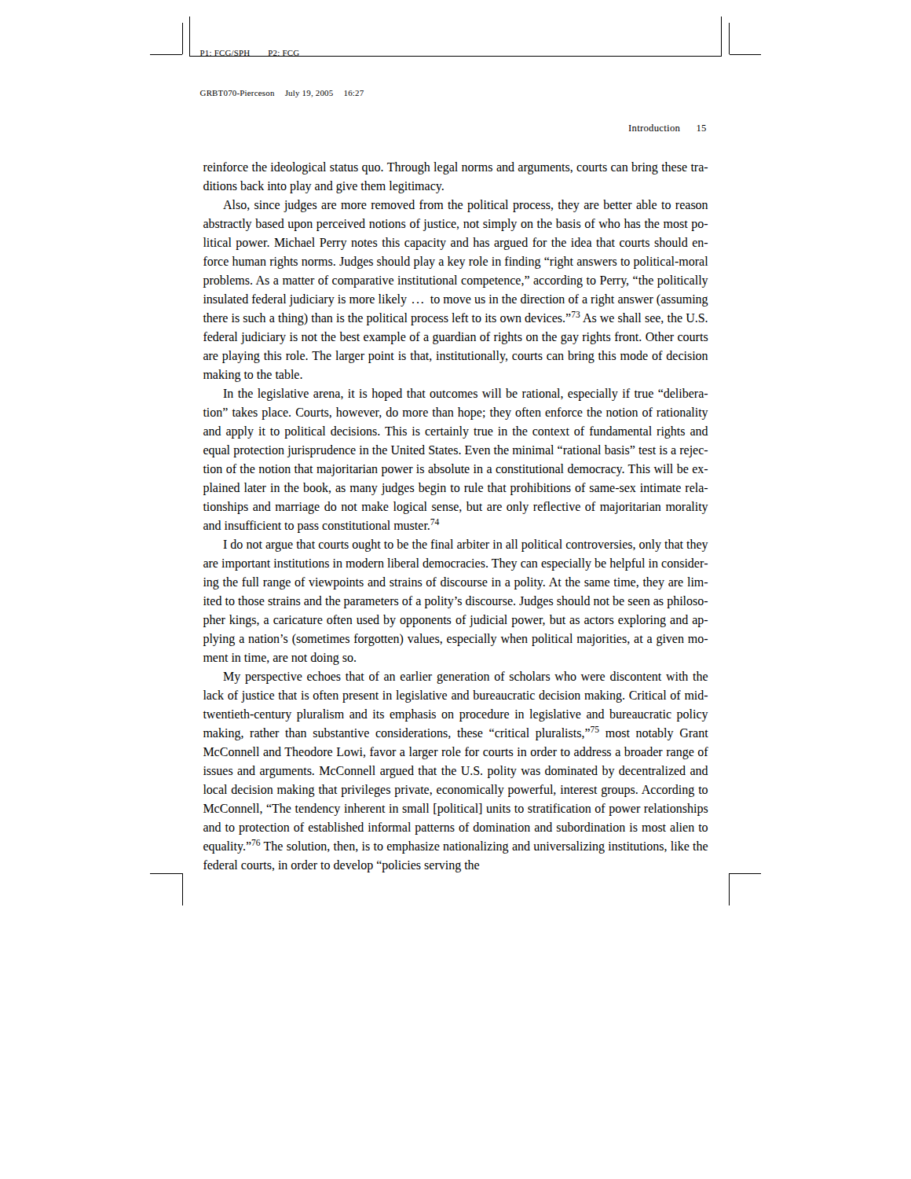P1: FCG/SPH P2: FCG GRBT070-Pierceson July 19, 2005 16:27
Introduction15
reinforce the ideological status quo. Through legal norms and arguments, courts can bring these traditions back into play and give them legitimacy.
Also, since judges are more removed from the political process, they are better able to reason abstractly based upon perceived notions of justice, not simply on the basis of who has the most political power. Michael Perry notes this capacity and has argued for the idea that courts should enforce human rights norms. Judges should play a key role in finding “right answers to political-moral problems. As a matter of comparative institutional competence,” according to Perry, “the politically insulated federal judiciary is more likely ... to move us in the direction of a right answer (assuming there is such a thing) than is the political process left to its own devices.”73 As we shall see, the U.S. federal judiciary is not the best example of a guardian of rights on the gay rights front. Other courts are playing this role. The larger point is that, institutionally, courts can bring this mode of decision making to the table.
In the legislative arena, it is hoped that outcomes will be rational, especially if true “deliberation” takes place. Courts, however, do more than hope; they often enforce the notion of rationality and apply it to political decisions. This is certainly true in the context of fundamental rights and equal protection jurisprudence in the United States. Even the minimal “rational basis” test is a rejection of the notion that majoritarian power is absolute in a constitutional democracy. This will be explained later in the book, as many judges begin to rule that prohibitions of same-sex intimate relationships and marriage do not make logical sense, but are only reflective of majoritarian morality and insufficient to pass constitutional muster.74
I do not argue that courts ought to be the final arbiter in all political controversies, only that they are important institutions in modern liberal democracies. They can especially be helpful in considering the full range of viewpoints and strains of discourse in a polity. At the same time, they are limited to those strains and the parameters of a polity’s discourse. Judges should not be seen as philosopher kings, a caricature often used by opponents of judicial power, but as actors exploring and applying a nation’s (sometimes forgotten) values, especially when political majorities, at a given moment in time, are not doing so.
My perspective echoes that of an earlier generation of scholars who were discontent with the lack of justice that is often present in legislative and bureaucratic decision making. Critical of mid-twentieth-century pluralism and its emphasis on procedure in legislative and bureaucratic policy making, rather than substantive considerations, these “critical pluralists,”75 most notably Grant McConnell and Theodore Lowi, favor a larger role for courts in order to address a broader range of issues and arguments. McConnell argued that the U.S. polity was dominated by decentralized and local decision making that privileges private, economically powerful, interest groups. According to McConnell, “The tendency inherent in small [political] units to stratification of power relationships and to protection of established informal patterns of domination and subordination is most alien to equality.”76 The solution, then, is to emphasize nationalizing and universalizing institutions, like the federal courts, in order to develop “policies serving the